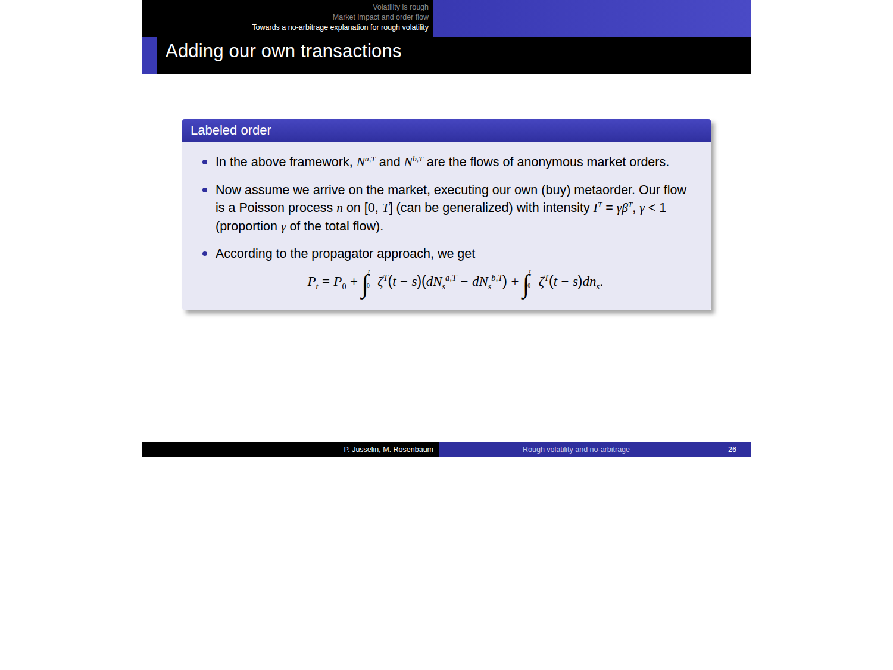Volatility is rough
Market impact and order flow
Towards a no-arbitrage explanation for rough volatility
Adding our own transactions
Labeled order
In the above framework, Na,T and Nb,T are the flows of anonymous market orders.
Now assume we arrive on the market, executing our own (buy) metaorder. Our flow is a Poisson process n on [0, T] (can be generalized) with intensity IT = γβT, γ < 1 (proportion γ of the total flow).
According to the propagator approach, we get
Pt = P0 + ∫t 0 ζT(t − s)(dNsa,T − dNsb,T) + ∫t 0 ζT(t − s)dns.
P. Jusselin, M. Rosenbaum
Rough volatility and no-arbitrage
26